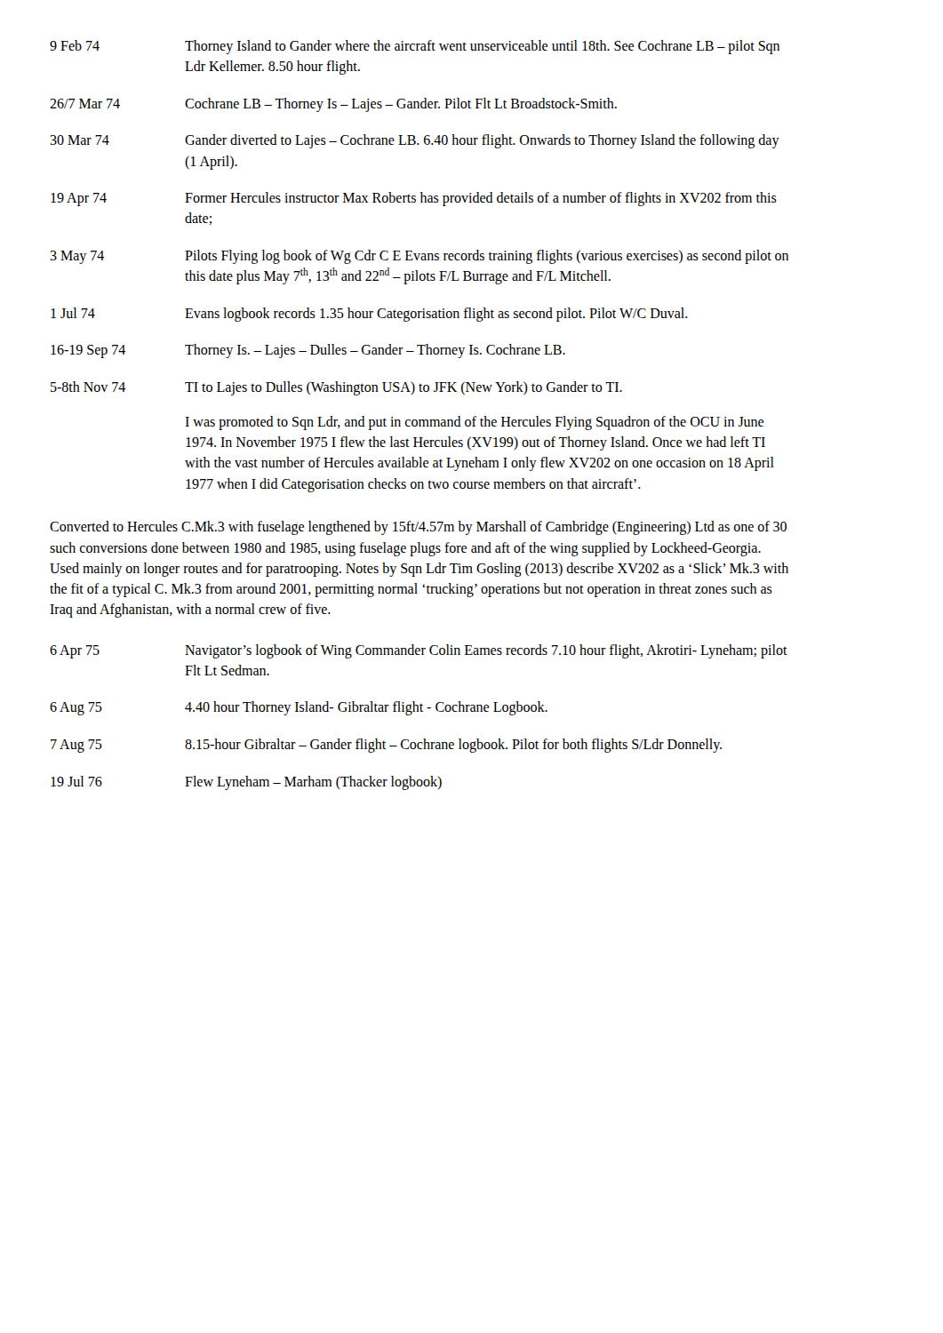9 Feb 74
Thorney Island to Gander where the aircraft went unserviceable until 18th. See Cochrane LB – pilot Sqn Ldr Kellemer. 8.50 hour flight.
26/7 Mar 74
Cochrane LB – Thorney Is – Lajes – Gander. Pilot Flt Lt Broadstock-Smith.
30 Mar 74
Gander diverted to Lajes – Cochrane LB. 6.40 hour flight. Onwards to Thorney Island the following day (1 April).
19 Apr 74
Former Hercules instructor Max Roberts has provided details of a number of flights in XV202 from this date;
3 May 74
Pilots Flying log book of Wg Cdr C E Evans records training flights (various exercises) as second pilot on this date plus May 7th, 13th and 22nd – pilots F/L Burrage and F/L Mitchell.
1 Jul 74
Evans logbook records 1.35 hour Categorisation flight as second pilot. Pilot W/C Duval.
16-19 Sep 74
Thorney Is. – Lajes – Dulles – Gander – Thorney Is. Cochrane LB.
5-8th Nov 74
TI to Lajes to Dulles (Washington USA) to JFK (New York) to Gander to TI.
I was promoted to Sqn Ldr, and put in command of the Hercules Flying Squadron of the OCU in June 1974. In November 1975 I flew the last Hercules (XV199) out of Thorney Island. Once we had left TI with the vast number of Hercules available at Lyneham I only flew XV202 on one occasion on 18 April 1977 when I did Categorisation checks on two course members on that aircraft’.
Converted to Hercules C.Mk.3 with fuselage lengthened by 15ft/4.57m by Marshall of Cambridge (Engineering) Ltd as one of 30 such conversions done between 1980 and 1985, using fuselage plugs fore and aft of the wing supplied by Lockheed-Georgia. Used mainly on longer routes and for paratrooping. Notes by Sqn Ldr Tim Gosling (2013) describe XV202 as a ‘Slick’ Mk.3 with the fit of a typical C. Mk.3 from around 2001, permitting normal ‘trucking’ operations but not operation in threat zones such as Iraq and Afghanistan, with a normal crew of five.
6 Apr 75
Navigator’s logbook of Wing Commander Colin Eames records 7.10 hour flight, Akrotiri- Lyneham; pilot Flt Lt Sedman.
6 Aug 75
4.40 hour Thorney Island- Gibraltar flight - Cochrane Logbook.
7 Aug 75
8.15-hour Gibraltar – Gander flight – Cochrane logbook. Pilot for both flights S/Ldr Donnelly.
19 Jul 76
Flew Lyneham – Marham (Thacker logbook)